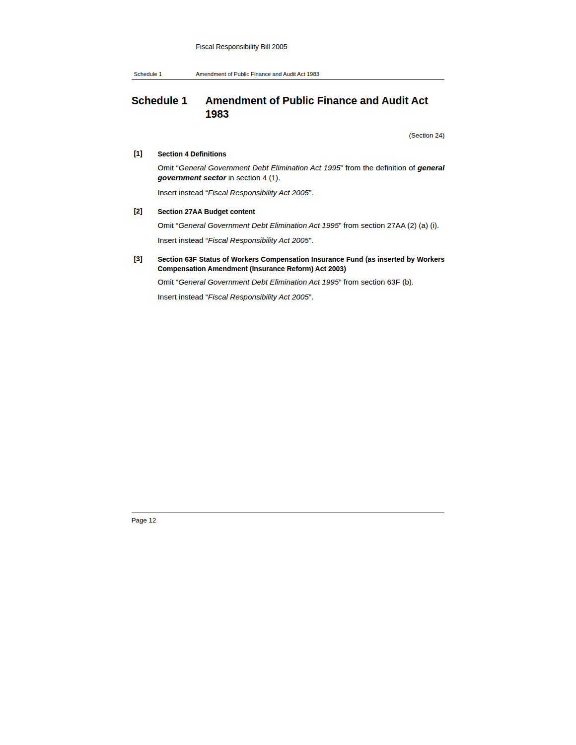Fiscal Responsibility Bill 2005
Schedule 1 Amendment of Public Finance and Audit Act 1983
Schedule 1 Amendment of Public Finance and Audit Act 1983
(Section 24)
[1]
Section 4 Definitions
Omit “General Government Debt Elimination Act 1995” from the definition of general government sector in section 4 (1).
Insert instead “Fiscal Responsibility Act 2005”.
[2]
Section 27AA Budget content
Omit “General Government Debt Elimination Act 1995” from section 27AA (2) (a) (i).
Insert instead “Fiscal Responsibility Act 2005”.
[3]
Section 63F Status of Workers Compensation Insurance Fund (as inserted by Workers Compensation Amendment (Insurance Reform) Act 2003)
Omit “General Government Debt Elimination Act 1995” from section 63F (b).
Insert instead “Fiscal Responsibility Act 2005”.
Page 12